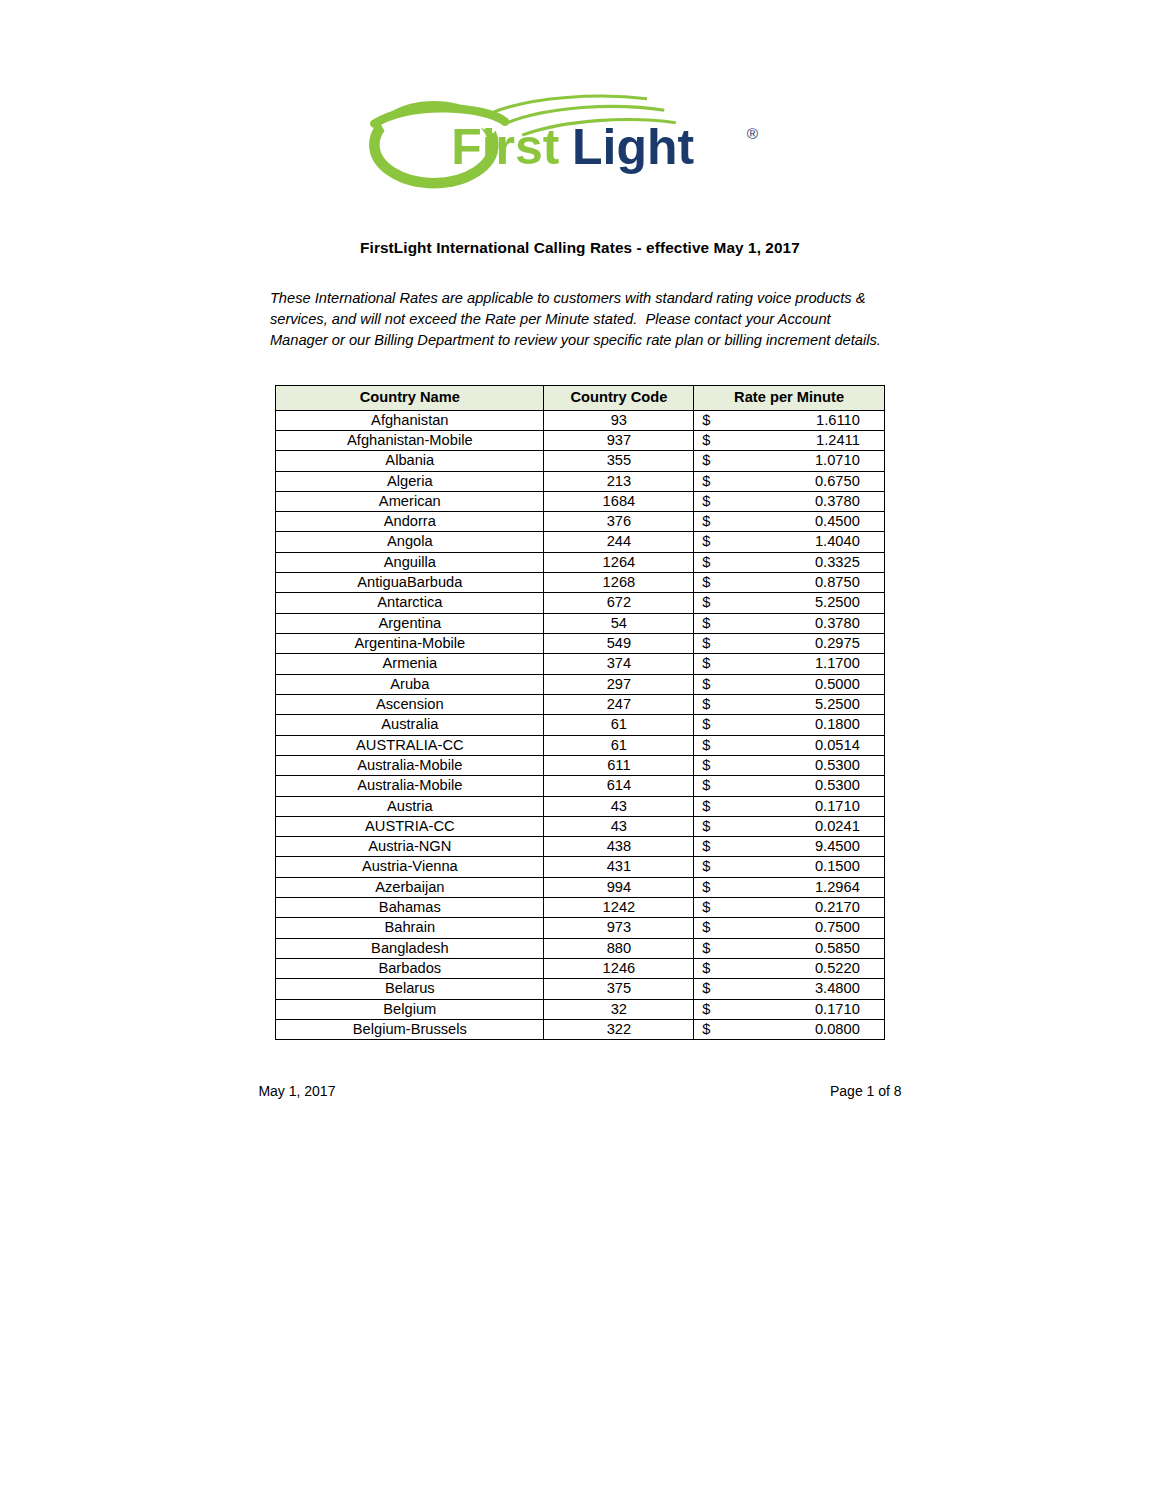First Light ®
FirstLight International Calling Rates - effective May 1, 2017
These International Rates are applicable to customers with standard rating voice products & services, and will not exceed the Rate per Minute stated. Please contact your Account Manager or our Billing Department to review your specific rate plan or billing increment details.
| Country Name | Country Code | Rate per Minute |
| --- | --- | --- |
| Afghanistan | 93 | $ 1.6110 |
| Afghanistan-Mobile | 937 | $ 1.2411 |
| Albania | 355 | $ 1.0710 |
| Algeria | 213 | $ 0.6750 |
| American | 1684 | $ 0.3780 |
| Andorra | 376 | $ 0.4500 |
| Angola | 244 | $ 1.4040 |
| Anguilla | 1264 | $ 0.3325 |
| AntiguaBarbuda | 1268 | $ 0.8750 |
| Antarctica | 672 | $ 5.2500 |
| Argentina | 54 | $ 0.3780 |
| Argentina-Mobile | 549 | $ 0.2975 |
| Armenia | 374 | $ 1.1700 |
| Aruba | 297 | $ 0.5000 |
| Ascension | 247 | $ 5.2500 |
| Australia | 61 | $ 0.1800 |
| AUSTRALIA-CC | 61 | $ 0.0514 |
| Australia-Mobile | 611 | $ 0.5300 |
| Australia-Mobile | 614 | $ 0.5300 |
| Austria | 43 | $ 0.1710 |
| AUSTRIA-CC | 43 | $ 0.0241 |
| Austria-NGN | 438 | $ 9.4500 |
| Austria-Vienna | 431 | $ 0.1500 |
| Azerbaijan | 994 | $ 1.2964 |
| Bahamas | 1242 | $ 0.2170 |
| Bahrain | 973 | $ 0.7500 |
| Bangladesh | 880 | $ 0.5850 |
| Barbados | 1246 | $ 0.5220 |
| Belarus | 375 | $ 3.4800 |
| Belgium | 32 | $ 0.1710 |
| Belgium-Brussels | 322 | $ 0.0800 |
May 1, 2017 Page 1 of 8